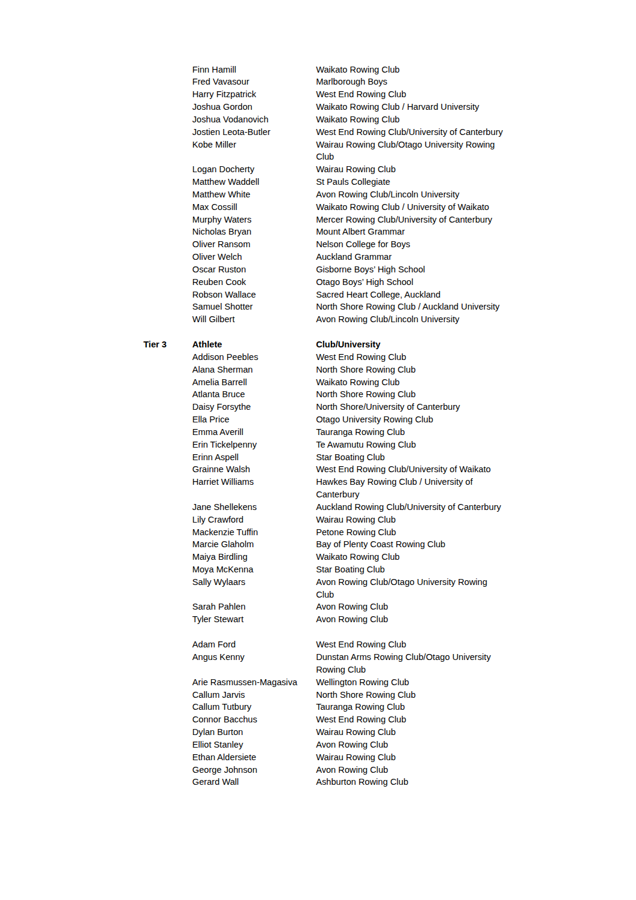| | Finn Hamill | Waikato Rowing Club |
| | Fred Vavasour | Marlborough Boys |
| | Harry Fitzpatrick | West End Rowing Club |
| | Joshua Gordon | Waikato Rowing Club / Harvard University |
| | Joshua Vodanovich | Waikato Rowing Club |
| | Jostien Leota-Butler | West End Rowing Club/University of Canterbury |
| | Kobe Miller | Wairau Rowing Club/Otago University Rowing Club |
| | Logan Docherty | Wairau Rowing Club |
| | Matthew Waddell | St Pauls Collegiate |
| | Matthew White | Avon Rowing Club/Lincoln University |
| | Max Cossill | Waikato Rowing Club / University of Waikato |
| | Murphy Waters | Mercer Rowing Club/University of Canterbury |
| | Nicholas Bryan | Mount Albert Grammar |
| | Oliver Ransom | Nelson College for Boys |
| | Oliver Welch | Auckland Grammar |
| | Oscar Ruston | Gisborne Boys’ High School |
| | Reuben Cook | Otago Boys’ High School |
| | Robson Wallace | Sacred Heart College, Auckland |
| | Samuel Shotter | North Shore Rowing Club / Auckland University |
| | Will Gilbert | Avon Rowing Club/Lincoln University |
| Tier 3 | Athlete | Club/University |
| | Addison Peebles | West End Rowing Club |
| | Alana Sherman | North Shore Rowing Club |
| | Amelia Barrell | Waikato Rowing Club |
| | Atlanta Bruce | North Shore Rowing Club |
| | Daisy Forsythe | North Shore/University of Canterbury |
| | Ella Price | Otago University Rowing Club |
| | Emma Averill | Tauranga Rowing Club |
| | Erin Tickelpenny | Te Awamutu Rowing Club |
| | Erinn Aspell | Star Boating Club |
| | Grainne Walsh | West End Rowing Club/University of Waikato |
| | Harriet Williams | Hawkes Bay Rowing Club / University of Canterbury |
| | Jane Shellekens | Auckland Rowing Club/University of Canterbury |
| | Lily Crawford | Wairau Rowing Club |
| | Mackenzie Tuffin | Petone Rowing Club |
| | Marcie Glaholm | Bay of Plenty Coast Rowing Club |
| | Maiya Birdling | Waikato Rowing Club |
| | Moya McKenna | Star Boating Club |
| | Sally Wylaars | Avon Rowing Club/Otago University Rowing Club |
| | Sarah Pahlen | Avon Rowing Club |
| | Tyler Stewart | Avon Rowing Club |
| | Adam Ford | West End Rowing Club |
| | Angus Kenny | Dunstan Arms Rowing Club/Otago University Rowing Club |
| | Arie Rasmussen-Magasiva | Wellington Rowing Club |
| | Callum Jarvis | North Shore Rowing Club |
| | Callum Tutbury | Tauranga Rowing Club |
| | Connor Bacchus | West End Rowing Club |
| | Dylan Burton | Wairau Rowing Club |
| | Elliot Stanley | Avon Rowing Club |
| | Ethan Aldersiete | Wairau Rowing Club |
| | George Johnson | Avon Rowing Club |
| | Gerard Wall | Ashburton Rowing Club |